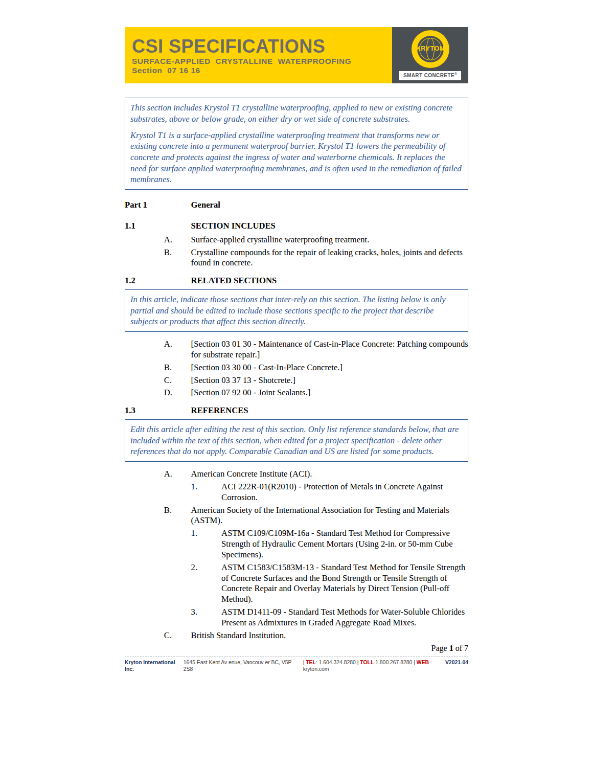CSI SPECIFICATIONS
SURFACE-APPLIED CRYSTALLINE WATERPROOFING Section 07 16 16
KRYTON
®
SMART CONCRETE®
This section includes Krystol T1 crystalline waterproofing, applied to new or existing concrete substrates, above or below grade, on either dry or wet side of concrete substrates.
Krystol T1 is a surface-applied crystalline waterproofing treatment that transforms new or existing concrete into a permanent waterproof barrier. Krystol T1 lowers the permeability of concrete and protects against the ingress of water and waterborne chemicals. It replaces the need for surface applied waterproofing membranes, and is often used in the remediation of failed membranes.
Part 1 General
1.1 SECTION INCLUDES
A. Surface-applied crystalline waterproofing treatment.
B. Crystalline compounds for the repair of leaking cracks, holes, joints and defects found in concrete.
1.2 RELATED SECTIONS
In this article, indicate those sections that inter-rely on this section. The listing below is only partial and should be edited to include those sections specific to the project that describe subjects or products that affect this section directly.
A. [Section 03 01 30 - Maintenance of Cast-in-Place Concrete: Patching compounds for substrate repair.]
B. [Section 03 30 00 - Cast-In-Place Concrete.]
C. [Section 03 37 13 - Shotcrete.]
D. [Section 07 92 00 - Joint Sealants.]
1.3 REFERENCES
Edit this article after editing the rest of this section. Only list reference standards below, that are included within the text of this section, when edited for a project specification - delete other references that do not apply. Comparable Canadian and US are listed for some products.
A. American Concrete Institute (ACI).
1. ACI 222R-01(R2010) - Protection of Metals in Concrete Against Corrosion.
B. American Society of the International Association for Testing and Materials (ASTM).
1. ASTM C109/C109M-16a - Standard Test Method for Compressive Strength of Hydraulic Cement Mortars (Using 2-in. or 50-mm Cube Specimens).
2. ASTM C1583/C1583M-13 - Standard Test Method for Tensile Strength of Concrete Surfaces and the Bond Strength or Tensile Strength of Concrete Repair and Overlay Materials by Direct Tension (Pull-off Method).
3. ASTM D1411-09 - Standard Test Methods for Water-Soluble Chlorides Present as Admixtures in Graded Aggregate Road Mixes.
C. British Standard Institution.
Page 1 of 7
Kryton International Inc. 1645 East Kent Av enue, Vancouv er BC, V5P 2S8 | TEL: 1.604.324.8280 | TOLL 1.800.267.8280 | WEB kryton.com V2021-04